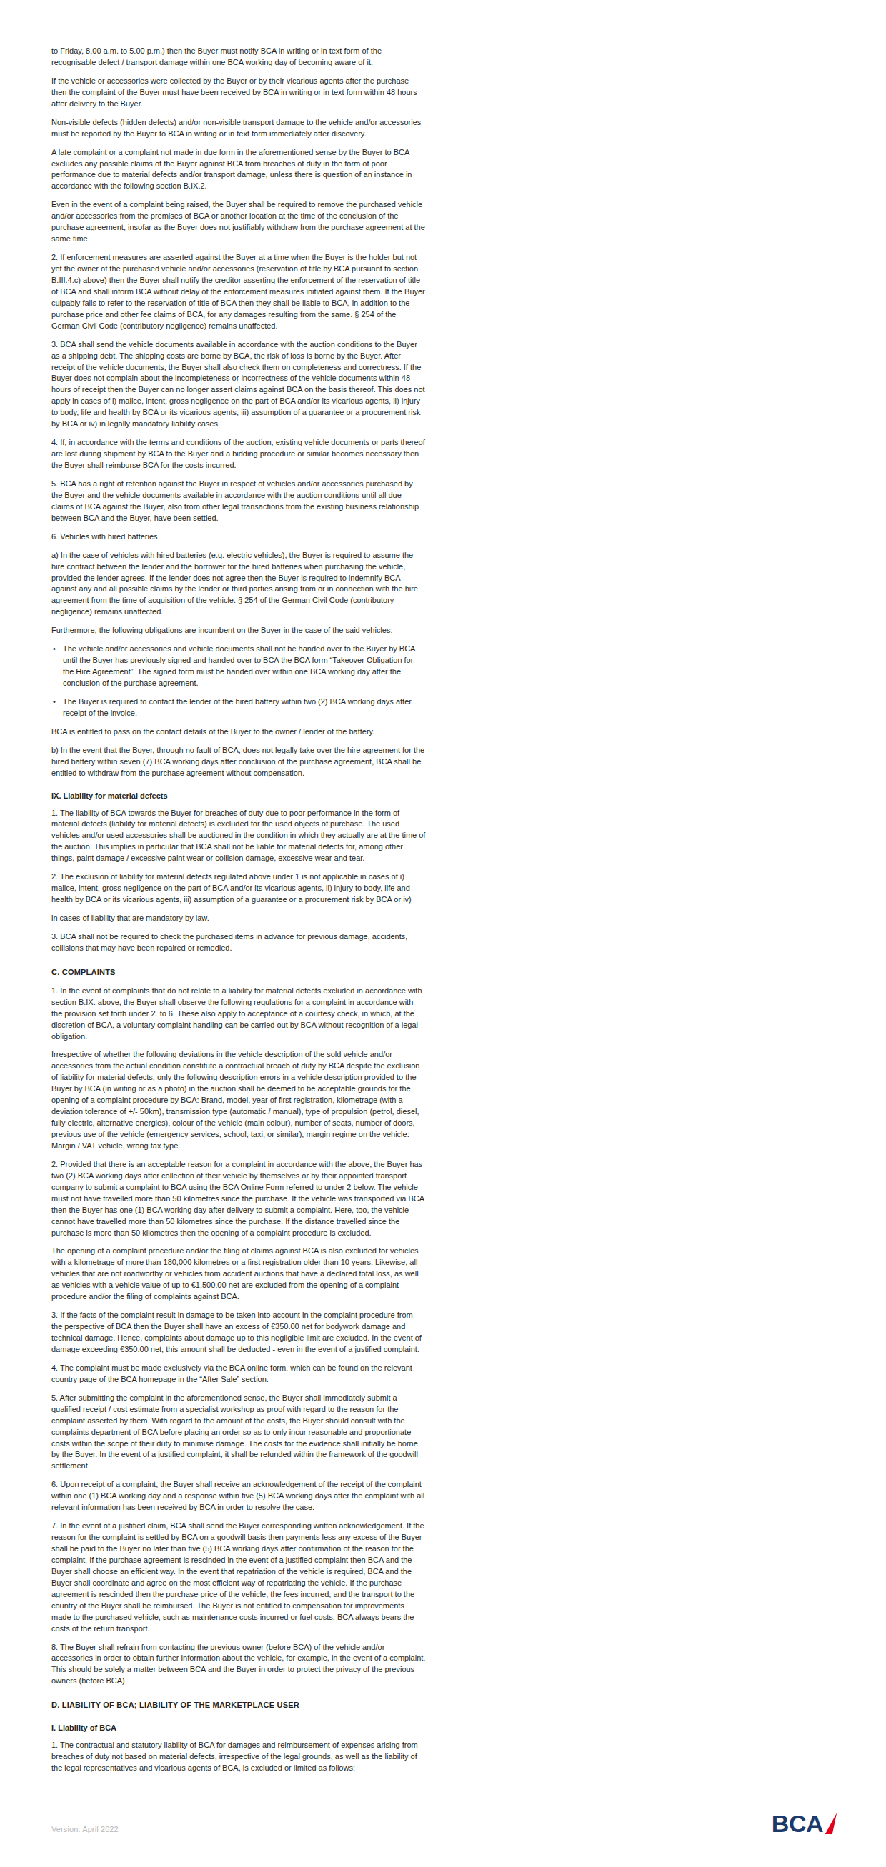to Friday, 8.00 a.m. to 5.00 p.m.) then the Buyer must notify BCA in writing or in text form of the recognisable defect / transport damage within one BCA working day of becoming aware of it.
If the vehicle or accessories were collected by the Buyer or by their vicarious agents after the purchase then the complaint of the Buyer must have been received by BCA in writing or in text form within 48 hours after delivery to the Buyer.
Non-visible defects (hidden defects) and/or non-visible transport damage to the vehicle and/or accessories must be reported by the Buyer to BCA in writing or in text form immediately after discovery.
A late complaint or a complaint not made in due form in the aforementioned sense by the Buyer to BCA excludes any possible claims of the Buyer against BCA from breaches of duty in the form of poor performance due to material defects and/or transport damage, unless there is question of an instance in accordance with the following section B.IX.2.
Even in the event of a complaint being raised, the Buyer shall be required to remove the purchased vehicle and/or accessories from the premises of BCA or another location at the time of the conclusion of the purchase agreement, insofar as the Buyer does not justifiably withdraw from the purchase agreement at the same time.
2. If enforcement measures are asserted against the Buyer at a time when the Buyer is the holder but not yet the owner of the purchased vehicle and/or accessories (reservation of title by BCA pursuant to section B.III.4.c) above) then the Buyer shall notify the creditor asserting the enforcement of the reservation of title of BCA and shall inform BCA without delay of the enforcement measures initiated against them. If the Buyer culpably fails to refer to the reservation of title of BCA then they shall be liable to BCA, in addition to the purchase price and other fee claims of BCA, for any damages resulting from the same. § 254 of the German Civil Code (contributory negligence) remains unaffected.
3. BCA shall send the vehicle documents available in accordance with the auction conditions to the Buyer as a shipping debt. The shipping costs are borne by BCA, the risk of loss is borne by the Buyer. After receipt of the vehicle documents, the Buyer shall also check them on completeness and correctness. If the Buyer does not complain about the incompleteness or incorrectness of the vehicle documents within 48 hours of receipt then the Buyer can no longer assert claims against BCA on the basis thereof. This does not apply in cases of i) malice, intent, gross negligence on the part of BCA and/or its vicarious agents, ii) injury to body, life and health by BCA or its vicarious agents, iii) assumption of a guarantee or a procurement risk by BCA or iv) in legally mandatory liability cases.
4. If, in accordance with the terms and conditions of the auction, existing vehicle documents or parts thereof are lost during shipment by BCA to the Buyer and a bidding procedure or similar becomes necessary then the Buyer shall reimburse BCA for the costs incurred.
5. BCA has a right of retention against the Buyer in respect of vehicles and/or accessories purchased by the Buyer and the vehicle documents available in accordance with the auction conditions until all due claims of BCA against the Buyer, also from other legal transactions from the existing business relationship between BCA and the Buyer, have been settled.
6. Vehicles with hired batteries
a) In the case of vehicles with hired batteries (e.g. electric vehicles), the Buyer is required to assume the hire contract between the lender and the borrower for the hired batteries when purchasing the vehicle, provided the lender agrees. If the lender does not agree then the Buyer is required to indemnify BCA against any and all possible claims by the lender or third parties arising from or in connection with the hire agreement from the time of acquisition of the vehicle. § 254 of the German Civil Code (contributory negligence) remains unaffected.
Furthermore, the following obligations are incumbent on the Buyer in the case of the said vehicles:
The vehicle and/or accessories and vehicle documents shall not be handed over to the Buyer by BCA until the Buyer has previously signed and handed over to BCA the BCA form “Takeover Obligation for the Hire Agreement”. The signed form must be handed over within one BCA working day after the conclusion of the purchase agreement.
The Buyer is required to contact the lender of the hired battery within two (2) BCA working days after receipt of the invoice.
BCA is entitled to pass on the contact details of the Buyer to the owner / lender of the battery.
b) In the event that the Buyer, through no fault of BCA, does not legally take over the hire agreement for the hired battery within seven (7) BCA working days after conclusion of the purchase agreement, BCA shall be entitled to withdraw from the purchase agreement without compensation.
IX. Liability for material defects
1. The liability of BCA towards the Buyer for breaches of duty due to poor performance in the form of material defects (liability for material defects) is excluded for the used objects of purchase. The used vehicles and/or used accessories shall be auctioned in the condition in which they actually are at the time of the auction. This implies in particular that BCA shall not be liable for material defects for, among other things, paint damage / excessive paint wear or collision damage, excessive wear and tear.
2. The exclusion of liability for material defects regulated above under 1 is not applicable in cases of i) malice, intent, gross negligence on the part of BCA and/or its vicarious agents, ii) injury to body, life and health by BCA or its vicarious agents, iii) assumption of a guarantee or a procurement risk by BCA or iv)
in cases of liability that are mandatory by law.
3. BCA shall not be required to check the purchased items in advance for previous damage, accidents, collisions that may have been repaired or remedied.
C. COMPLAINTS
1. In the event of complaints that do not relate to a liability for material defects excluded in accordance with section B.IX. above, the Buyer shall observe the following regulations for a complaint in accordance with the provision set forth under 2. to 6. These also apply to acceptance of a courtesy check, in which, at the discretion of BCA, a voluntary complaint handling can be carried out by BCA without recognition of a legal obligation.
Irrespective of whether the following deviations in the vehicle description of the sold vehicle and/or accessories from the actual condition constitute a contractual breach of duty by BCA despite the exclusion of liability for material defects, only the following description errors in a vehicle description provided to the Buyer by BCA (in writing or as a photo) in the auction shall be deemed to be acceptable grounds for the opening of a complaint procedure by BCA: Brand, model, year of first registration, kilometrage (with a deviation tolerance of +/- 50km), transmission type (automatic / manual), type of propulsion (petrol, diesel, fully electric, alternative energies), colour of the vehicle (main colour), number of seats, number of doors, previous use of the vehicle (emergency services, school, taxi, or similar), margin regime on the vehicle: Margin / VAT vehicle, wrong tax type.
2. Provided that there is an acceptable reason for a complaint in accordance with the above, the Buyer has two (2) BCA working days after collection of their vehicle by themselves or by their appointed transport company to submit a complaint to BCA using the BCA Online Form referred to under 2 below. The vehicle must not have travelled more than 50 kilometres since the purchase. If the vehicle was transported via BCA then the Buyer has one (1) BCA working day after delivery to submit a complaint. Here, too, the vehicle cannot have travelled more than 50 kilometres since the purchase. If the distance travelled since the purchase is more than 50 kilometres then the opening of a complaint procedure is excluded.
The opening of a complaint procedure and/or the filing of claims against BCA is also excluded for vehicles with a kilometrage of more than 180,000 kilometres or a first registration older than 10 years. Likewise, all vehicles that are not roadworthy or vehicles from accident auctions that have a declared total loss, as well as vehicles with a vehicle value of up to €1,500.00 net are excluded from the opening of a complaint procedure and/or the filing of complaints against BCA.
3. If the facts of the complaint result in damage to be taken into account in the complaint procedure from the perspective of BCA then the Buyer shall have an excess of €350.00 net for bodywork damage and technical damage. Hence, complaints about damage up to this negligible limit are excluded. In the event of damage exceeding €350.00 net, this amount shall be deducted - even in the event of a justified complaint.
4. The complaint must be made exclusively via the BCA online form, which can be found on the relevant country page of the BCA homepage in the “After Sale” section.
5. After submitting the complaint in the aforementioned sense, the Buyer shall immediately submit a qualified receipt / cost estimate from a specialist workshop as proof with regard to the reason for the complaint asserted by them. With regard to the amount of the costs, the Buyer should consult with the complaints department of BCA before placing an order so as to only incur reasonable and proportionate costs within the scope of their duty to minimise damage. The costs for the evidence shall initially be borne by the Buyer. In the event of a justified complaint, it shall be refunded within the framework of the goodwill settlement.
6. Upon receipt of a complaint, the Buyer shall receive an acknowledgement of the receipt of the complaint within one (1) BCA working day and a response within five (5) BCA working days after the complaint with all relevant information has been received by BCA in order to resolve the case.
7. In the event of a justified claim, BCA shall send the Buyer corresponding written acknowledgement. If the reason for the complaint is settled by BCA on a goodwill basis then payments less any excess of the Buyer shall be paid to the Buyer no later than five (5) BCA working days after confirmation of the reason for the complaint. If the purchase agreement is rescinded in the event of a justified complaint then BCA and the Buyer shall choose an efficient way. In the event that repatriation of the vehicle is required, BCA and the Buyer shall coordinate and agree on the most efficient way of repatriating the vehicle. If the purchase agreement is rescinded then the purchase price of the vehicle, the fees incurred, and the transport to the country of the Buyer shall be reimbursed. The Buyer is not entitled to compensation for improvements made to the purchased vehicle, such as maintenance costs incurred or fuel costs. BCA always bears the costs of the return transport.
8. The Buyer shall refrain from contacting the previous owner (before BCA) of the vehicle and/or accessories in order to obtain further information about the vehicle, for example, in the event of a complaint. This should be solely a matter between BCA and the Buyer in order to protect the privacy of the previous owners (before BCA).
D. LIABILITY OF BCA; LIABILITY OF THE MARKETPLACE USER
I. Liability of BCA
1. The contractual and statutory liability of BCA for damages and reimbursement of expenses arising from breaches of duty not based on material defects, irrespective of the legal grounds, as well as the liability of the legal representatives and vicarious agents of BCA, is excluded or limited as follows:
Version: April 2022
BCA